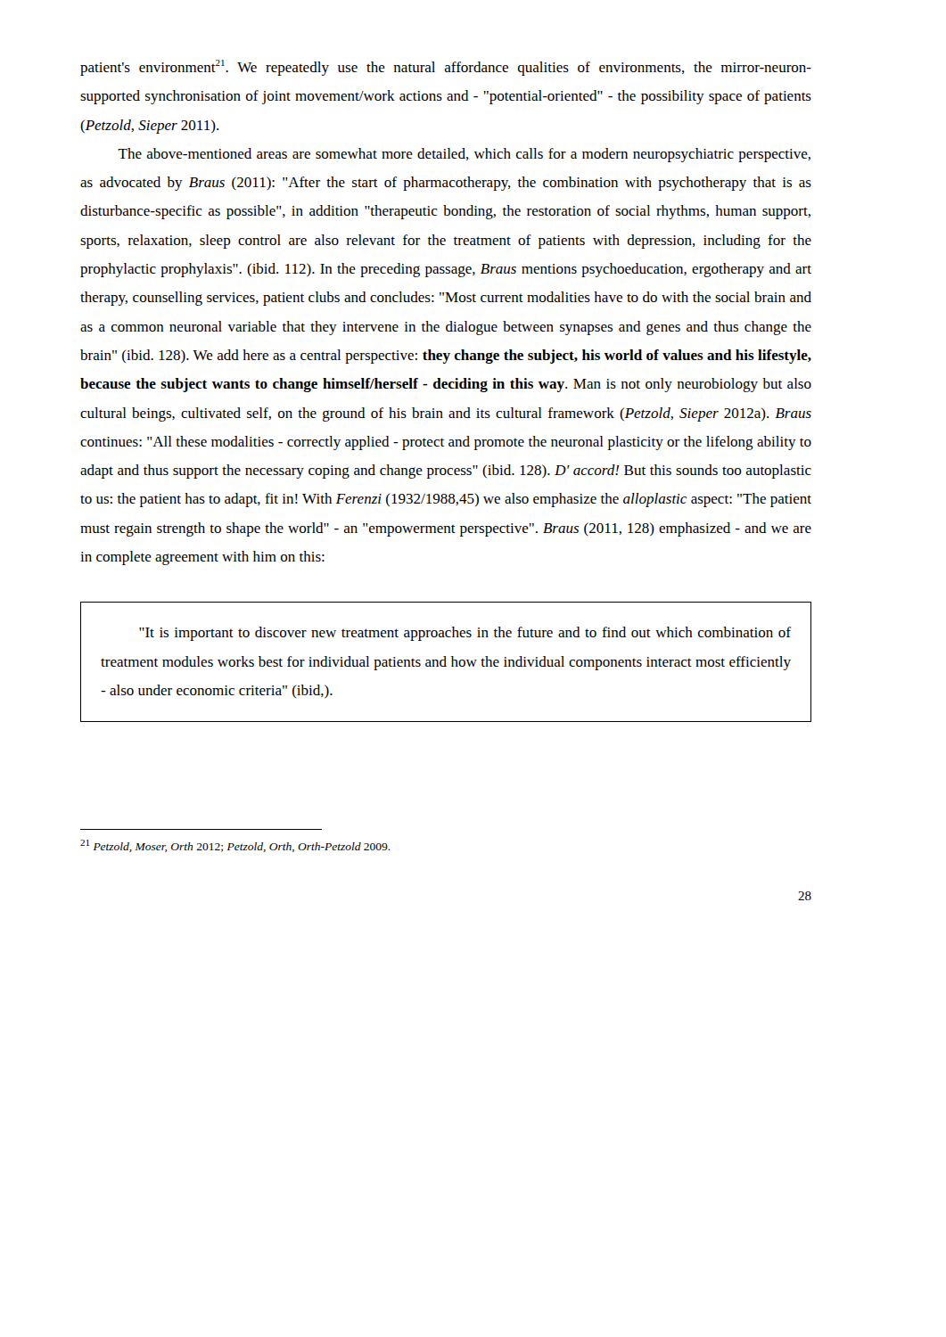patient's environment21. We repeatedly use the natural affordance qualities of environments, the mirror-neuron-supported synchronisation of joint movement/work actions and - "potential-oriented" - the possibility space of patients (Petzold, Sieper 2011).
The above-mentioned areas are somewhat more detailed, which calls for a modern neuropsychiatric perspective, as advocated by Braus (2011): "After the start of pharmacotherapy, the combination with psychotherapy that is as disturbance-specific as possible", in addition "therapeutic bonding, the restoration of social rhythms, human support, sports, relaxation, sleep control are also relevant for the treatment of patients with depression, including for the prophylactic prophylaxis". (ibid. 112). In the preceding passage, Braus mentions psychoeducation, ergotherapy and art therapy, counselling services, patient clubs and concludes: "Most current modalities have to do with the social brain and as a common neuronal variable that they intervene in the dialogue between synapses and genes and thus change the brain" (ibid. 128). We add here as a central perspective: they change the subject, his world of values and his lifestyle, because the subject wants to change himself/herself - deciding in this way. Man is not only neurobiology but also cultural beings, cultivated self, on the ground of his brain and its cultural framework (Petzold, Sieper 2012a). Braus continues: "All these modalities - correctly applied - protect and promote the neuronal plasticity or the lifelong ability to adapt and thus support the necessary coping and change process" (ibid. 128). D' accord! But this sounds too autoplastic to us: the patient has to adapt, fit in! With Ferenzi (1932/1988,45) we also emphasize the alloplastic aspect: "The patient must regain strength to shape the world" - an "empowerment perspective". Braus (2011, 128) emphasized - and we are in complete agreement with him on this:
"It is important to discover new treatment approaches in the future and to find out which combination of treatment modules works best for individual patients and how the individual components interact most efficiently - also under economic criteria" (ibid,).
21 Petzold, Moser, Orth 2012; Petzold, Orth, Orth-Petzold 2009.
28